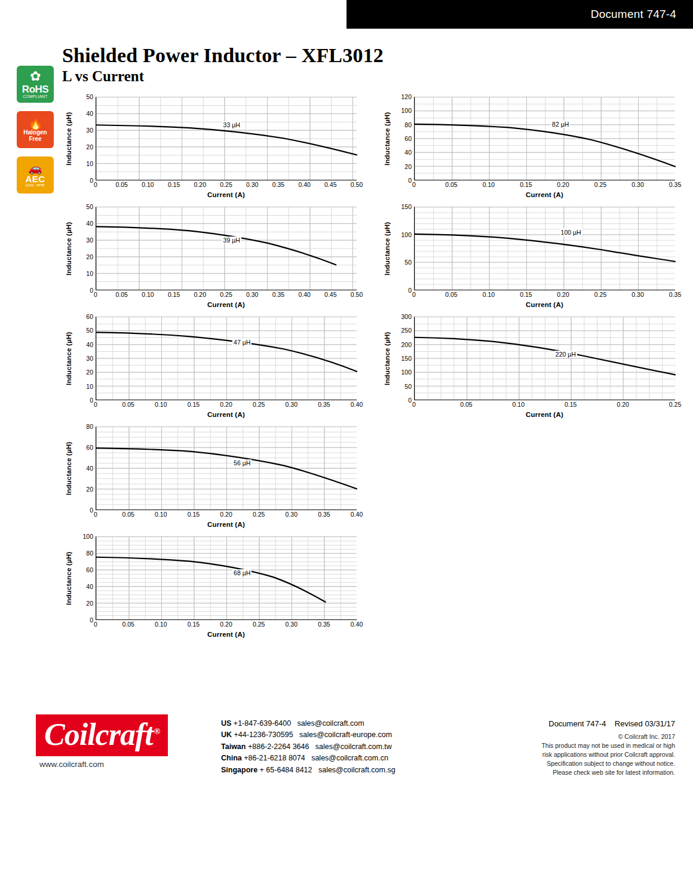Document 747-4
✿
RoHS
COMPLIANT
🔥
Halogen
Free
🚗
AEC
Q200 –85℃
Shielded Power Inductor – XFL3012
L vs Current
Inductance (µH)
50 40 30 20 10 0
33 µH
0 0.05 0.10 0.15 0.20 0.25 0.30 0.35 0.40 0.45 0.50
Current (A)
Inductance (µH)
120 100 80 60 40 20 0
82 µH
0 0.05 0.10 0.15 0.20 0.25 0.30 0.35
Current (A)
Inductance (µH)
50 40 30 20 10 0
39 µH
0 0.05 0.10 0.15 0.20 0.25 0.30 0.35 0.40 0.45 0.50
Current (A)
Inductance (µH)
150 100 50 0
100 µH
0 0.05 0.10 0.15 0.20 0.25 0.30 0.35
Current (A)
Inductance (µH)
60 50 40 30 20 10 0
47 µH
0 0.05 0.10 0.15 0.20 0.25 0.30 0.35 0.40
Current (A)
Inductance (µH)
300 250 200 150 100 50 0
220 µH
0 0.05 0.10 0.15 0.20 0.25
Current (A)
Inductance (µH)
80 60 40 20 0
56 µH
0 0.05 0.10 0.15 0.20 0.25 0.30 0.35 0.40
Current (A)
Inductance (µH)
100 80 60 40 20 0
68 µH
0 0.05 0.10 0.15 0.20 0.25 0.30 0.35 0.40
Current (A)
Coilcraft®
www.coilcraft.com
US +1-847-639-6400 sales@coilcraft.com
UK +44-1236-730595 sales@coilcraft-europe.com
Taiwan +886-2-2264 3646 sales@coilcraft.com.tw
China +86-21-6218 8074 sales@coilcraft.com.cn
Singapore + 65-6484 8412 sales@coilcraft.com.sg
Document 747-4 Revised 03/31/17
© Coilcraft Inc. 2017
This product may not be used in medical or high
risk applications without prior Coilcraft approval.
Specification subject to change without notice.
Please check web site for latest information.